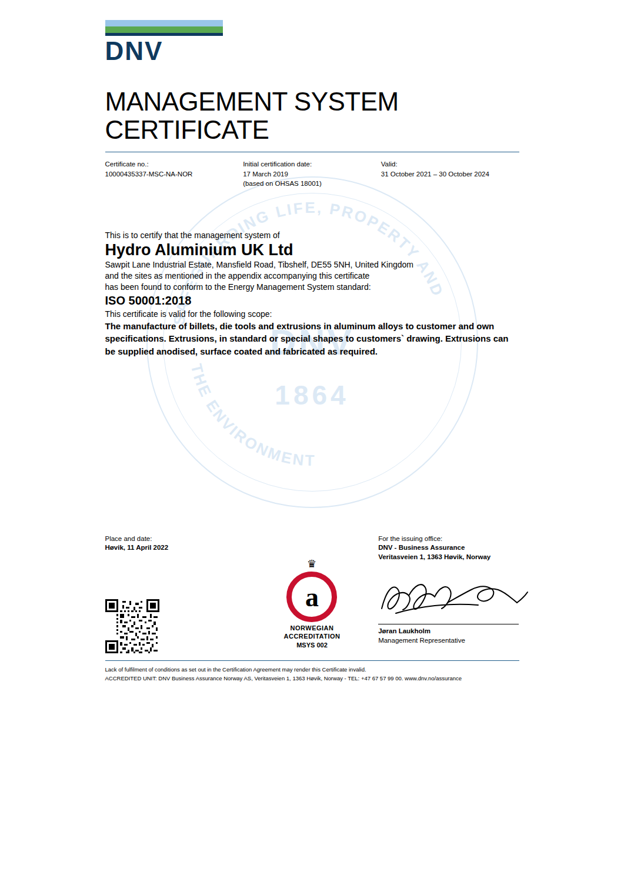SAFEGUARDING LIFE, PROPERTY AND THE ENVIRONMENT
DNV
1864
DNV
MANAGEMENT SYSTEM
CERTIFICATE
Certificate no.:
10000435337-MSC-NA-NOR
Initial certification date:
17 March 2019
(based on OHSAS 18001)
Valid:
31 October 2021 – 30 October 2024
This is to certify that the management system of
Hydro Aluminium UK Ltd
Sawpit Lane Industrial Estate, Mansfield Road, Tibshelf, DE55 5NH, United Kingdom
and the sites as mentioned in the appendix accompanying this certificate
has been found to conform to the Energy Management System standard:
ISO 50001:2018
This certificate is valid for the following scope:
The manufacture of billets, die tools and extrusions in aluminum alloys to customer and own specifications. Extrusions, in standard or special shapes to customers` drawing. Extrusions can be supplied anodised, surface coated and fabricated as required.
Place and date:
Høvik, 11 April 2022
♛
a
NORWEGIAN
ACCREDITATION
MSYS 002
For the issuing office:
DNV - Business Assurance
Veritasveien 1, 1363 Høvik, Norway
Jøran Laukholm
Management Representative
Lack of fulfilment of conditions as set out in the Certification Agreement may render this Certificate invalid.
ACCREDITED UNIT: DNV Business Assurance Norway AS, Veritasveien 1, 1363 Høvik, Norway - TEL: +47 67 57 99 00. www.dnv.no/assurance